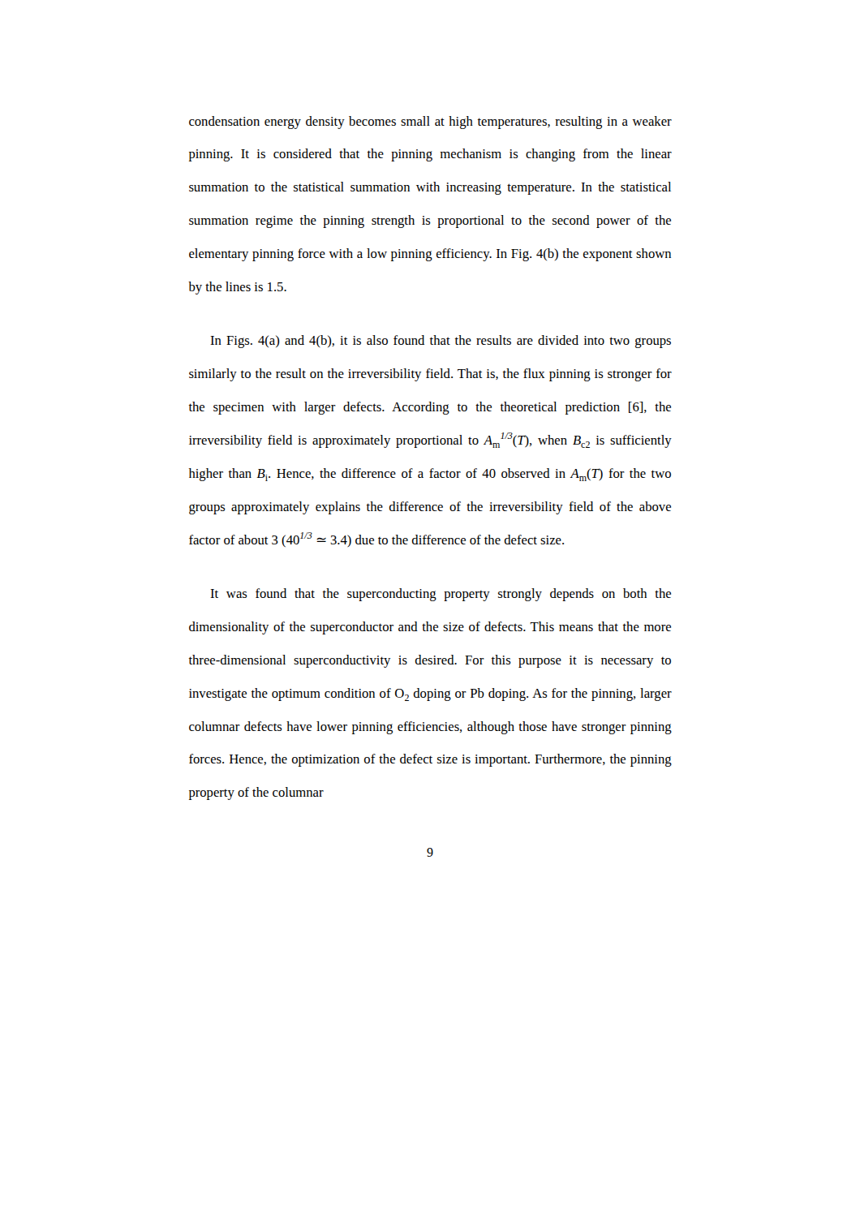condensation energy density becomes small at high temperatures, resulting in a weaker pinning. It is considered that the pinning mechanism is changing from the linear summation to the statistical summation with increasing temperature. In the statistical summation regime the pinning strength is proportional to the second power of the elementary pinning force with a low pinning efficiency. In Fig. 4(b) the exponent shown by the lines is 1.5.
In Figs. 4(a) and 4(b), it is also found that the results are divided into two groups similarly to the result on the irreversibility field. That is, the flux pinning is stronger for the specimen with larger defects. According to the theoretical prediction [6], the irreversibility field is approximately proportional to Am1/3(T), when Bc2 is sufficiently higher than Bi. Hence, the difference of a factor of 40 observed in Am(T) for the two groups approximately explains the difference of the irreversibility field of the above factor of about 3 (401/3 ≃ 3.4) due to the difference of the defect size.
It was found that the superconducting property strongly depends on both the dimensionality of the superconductor and the size of defects. This means that the more three-dimensional superconductivity is desired. For this purpose it is necessary to investigate the optimum condition of O2 doping or Pb doping. As for the pinning, larger columnar defects have lower pinning efficiencies, although those have stronger pinning forces. Hence, the optimization of the defect size is important. Furthermore, the pinning property of the columnar
9